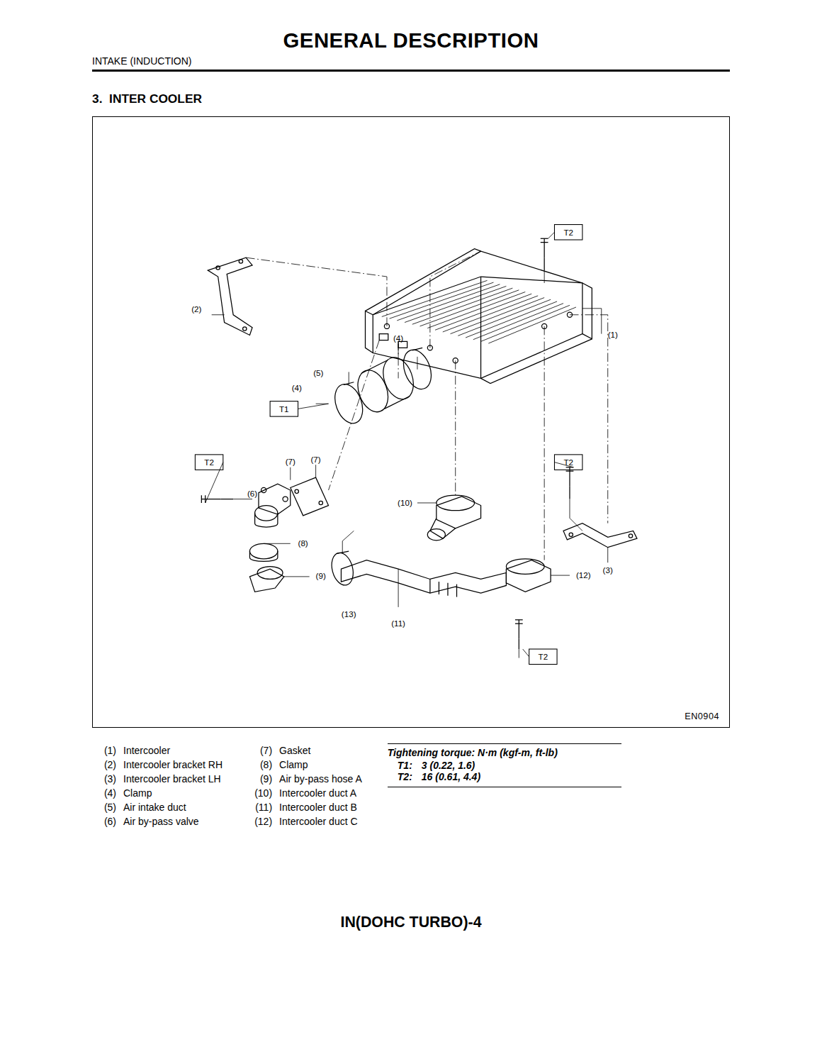GENERAL DESCRIPTION
INTAKE (INDUCTION)
3. INTER COOLER
(2) (1) (4) (5) (4) (6) (7) (7) (8) (9) (10) (12) (13) (11) (3) T2 T2 T2 T2 T1
EN0904
| (1) | Intercooler |
| (2) | Intercooler bracket RH |
| (3) | Intercooler bracket LH |
| (4) | Clamp |
| (5) | Air intake duct |
| (6) | Air by-pass valve |
| (7) | Gasket |
| (8) | Clamp |
| (9) | Air by-pass hose A |
| (10) | Intercooler duct A |
| (11) | Intercooler duct B |
| (12) | Intercooler duct C |
Tightening torque: N·m (kgf-m, ft-lb)
T1: 3 (0.22, 1.6)
T2: 16 (0.61, 4.4)
IN(DOHC TURBO)-4